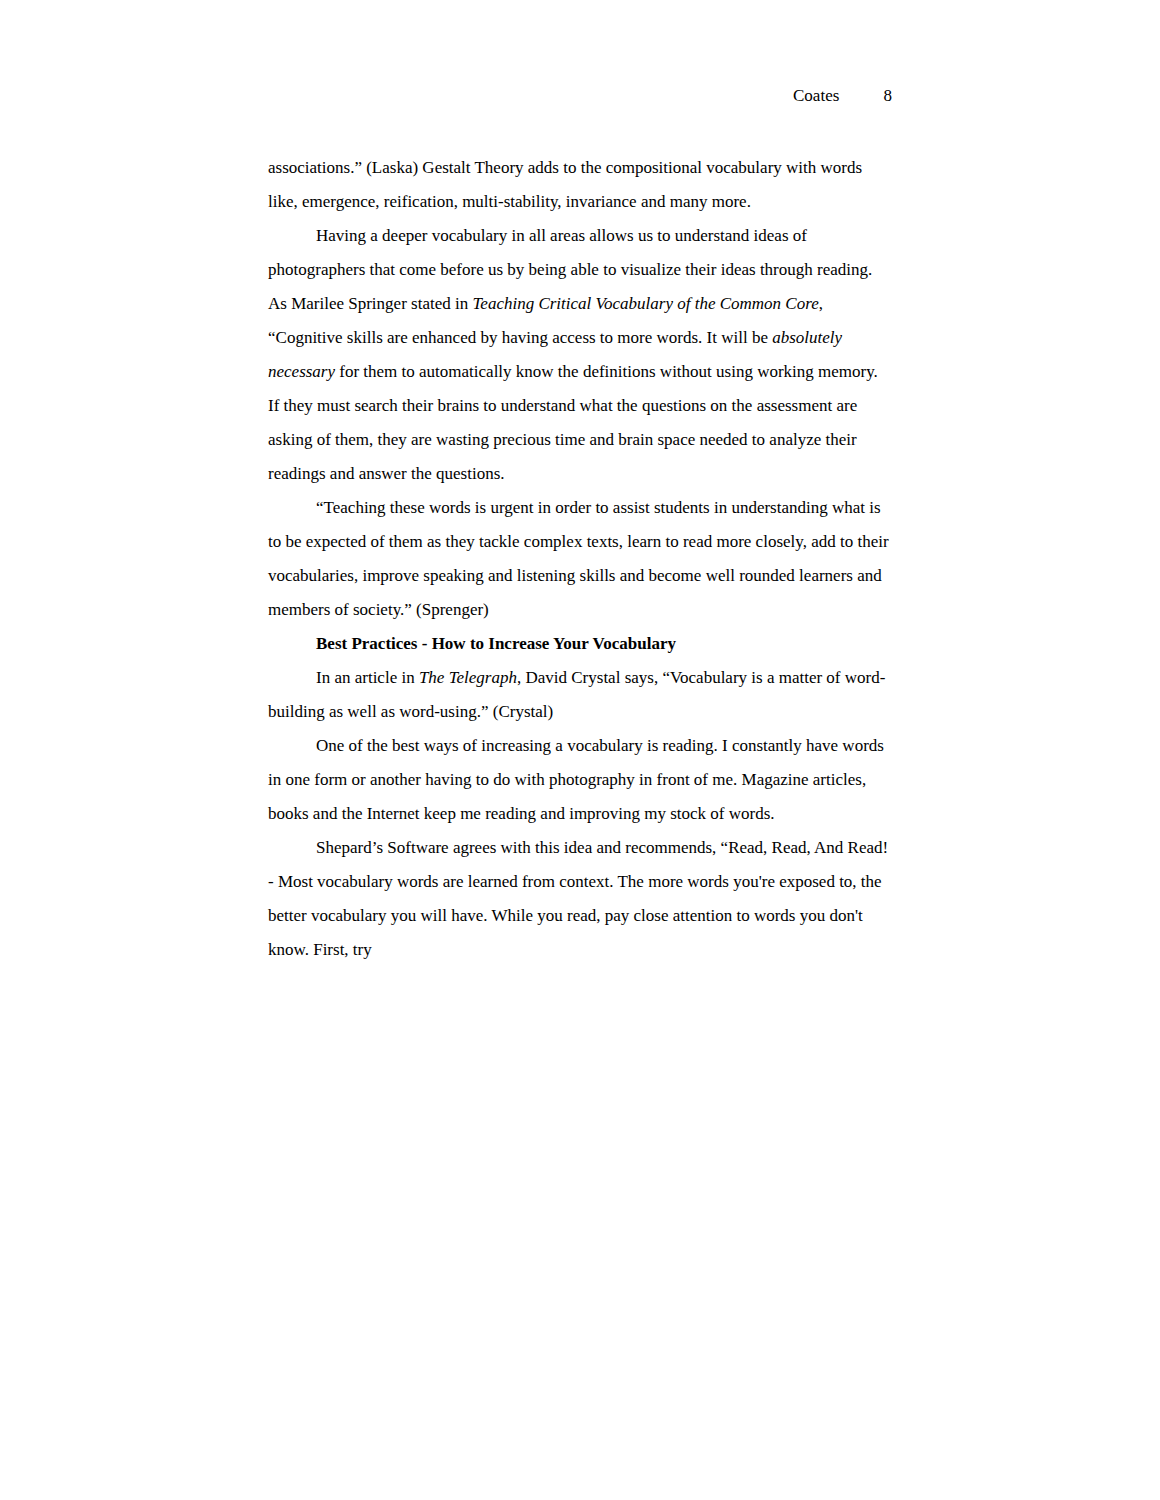Coates8
associations.” (Laska) Gestalt Theory adds to the compositional vocabulary with words like, emergence, reification, multi-stability, invariance and many more.
Having a deeper vocabulary in all areas allows us to understand ideas of photographers that come before us by being able to visualize their ideas through reading. As Marilee Springer stated in Teaching Critical Vocabulary of the Common Core, “Cognitive skills are enhanced by having access to more words. It will be absolutely necessary for them to automatically know the definitions without using working memory. If they must search their brains to understand what the questions on the assessment are asking of them, they are wasting precious time and brain space needed to analyze their readings and answer the questions.
“Teaching these words is urgent in order to assist students in understanding what is to be expected of them as they tackle complex texts, learn to read more closely, add to their vocabularies, improve speaking and listening skills and become well rounded learners and members of society.” (Sprenger)
Best Practices - How to Increase Your Vocabulary
In an article in The Telegraph, David Crystal says, “Vocabulary is a matter of word-building as well as word-using.” (Crystal)
One of the best ways of increasing a vocabulary is reading. I constantly have words in one form or another having to do with photography in front of me. Magazine articles, books and the Internet keep me reading and improving my stock of words.
Shepard’s Software agrees with this idea and recommends, “Read, Read, And Read! - Most vocabulary words are learned from context. The more words you're exposed to, the better vocabulary you will have. While you read, pay close attention to words you don't know. First, try